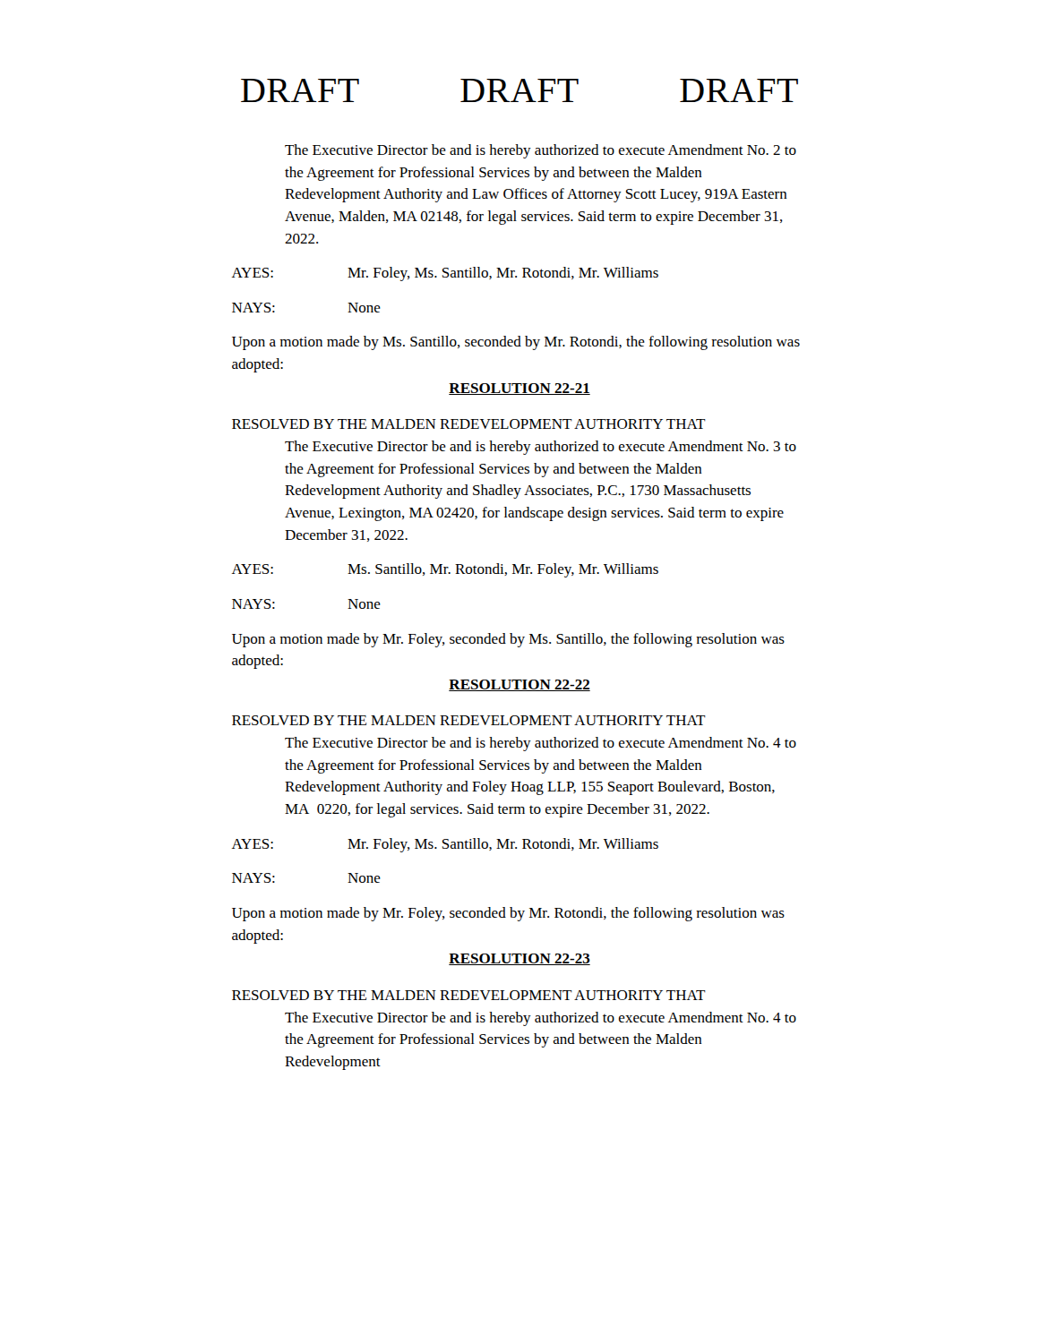DRAFT DRAFT DRAFT
The Executive Director be and is hereby authorized to execute Amendment No. 2 to the Agreement for Professional Services by and between the Malden Redevelopment Authority and Law Offices of Attorney Scott Lucey, 919A Eastern Avenue, Malden, MA 02148, for legal services. Said term to expire December 31, 2022.
AYES:
Mr. Foley, Ms. Santillo, Mr. Rotondi, Mr. Williams
NAYS:
None
Upon a motion made by Ms. Santillo, seconded by Mr. Rotondi, the following resolution was adopted:
RESOLUTION 22-21
RESOLVED BY THE MALDEN REDEVELOPMENT AUTHORITY THAT
The Executive Director be and is hereby authorized to execute Amendment No. 3 to the Agreement for Professional Services by and between the Malden Redevelopment Authority and Shadley Associates, P.C., 1730 Massachusetts Avenue, Lexington, MA 02420, for landscape design services. Said term to expire December 31, 2022.
AYES:
Ms. Santillo, Mr. Rotondi, Mr. Foley, Mr. Williams
NAYS:
None
Upon a motion made by Mr. Foley, seconded by Ms. Santillo, the following resolution was adopted:
RESOLUTION 22-22
RESOLVED BY THE MALDEN REDEVELOPMENT AUTHORITY THAT
The Executive Director be and is hereby authorized to execute Amendment No. 4 to the Agreement for Professional Services by and between the Malden Redevelopment Authority and Foley Hoag LLP, 155 Seaport Boulevard, Boston, MA 0220, for legal services. Said term to expire December 31, 2022.
AYES:
Mr. Foley, Ms. Santillo, Mr. Rotondi, Mr. Williams
NAYS:
None
Upon a motion made by Mr. Foley, seconded by Mr. Rotondi, the following resolution was adopted:
RESOLUTION 22-23
RESOLVED BY THE MALDEN REDEVELOPMENT AUTHORITY THAT
The Executive Director be and is hereby authorized to execute Amendment No. 4 to the Agreement for Professional Services by and between the Malden Redevelopment